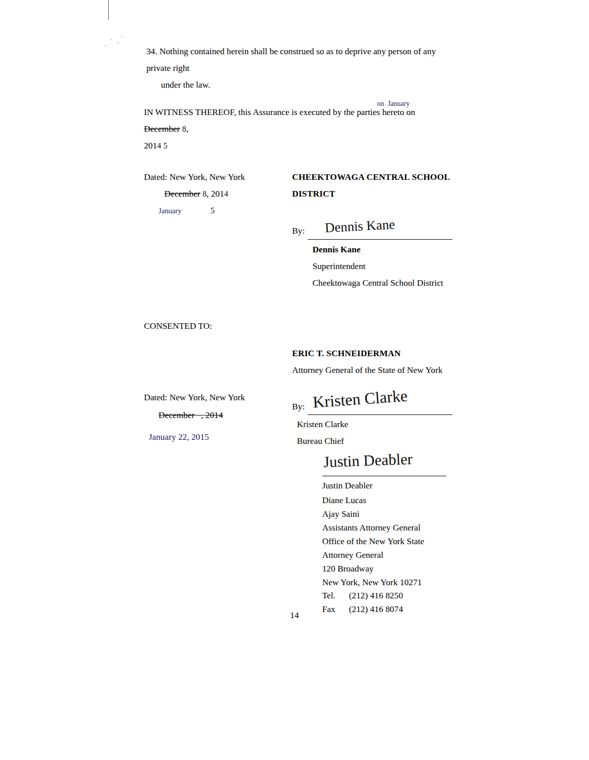. . . .
34. Nothing contained herein shall be construed so as to deprive any person of any private right under the law.
on ​January IN WITNESS THEREOF, this Assurance is executed by the parties hereto on December 8,
2014 5
| Dated: New York, New York December 8 , 201 4 January 5 | CHEEKTOWAGA CENTRAL SCHOOL DISTRICT By: Dennis Kane Dennis Kane Superintendent Cheektowaga Central School District |
| CONSENTED TO: | |
| | ERIC T. SCHNEIDERMAN Attorney General of the State of New York |
| Dated: New York, New York December , 2014 January 22, 2015 | By: Kristen Clarke Kristen Clarke Bureau Chief Justin Deabler Justin Deabler Diane Lucas Ajay Saini Assistants Attorney General Office of the New York State Attorney General 120 Broadway New York, New York 10271 Tel. (212) 416 8250 Fax (212) 416 8074 |
14